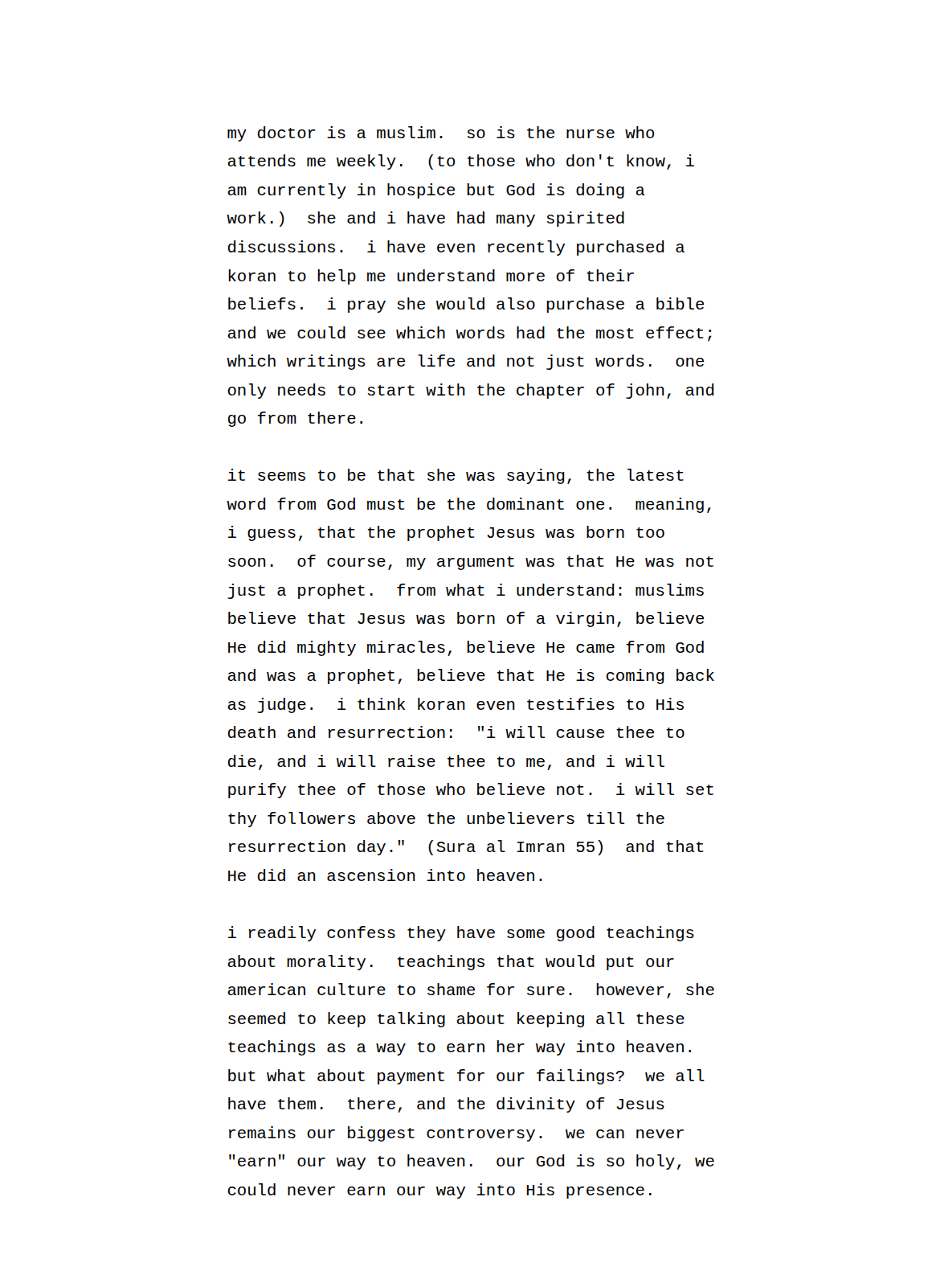my doctor is a muslim. so is the nurse who attends me weekly. (to those who don't know, i am currently in hospice but God is doing a work.) she and i have had many spirited discussions. i have even recently purchased a koran to help me understand more of their beliefs. i pray she would also purchase a bible and we could see which words had the most effect; which writings are life and not just words. one only needs to start with the chapter of john, and go from there.
it seems to be that she was saying, the latest word from God must be the dominant one. meaning, i guess, that the prophet Jesus was born too soon. of course, my argument was that He was not just a prophet. from what i understand: muslims believe that Jesus was born of a virgin, believe He did mighty miracles, believe He came from God and was a prophet, believe that He is coming back as judge. i think koran even testifies to His death and resurrection: "i will cause thee to die, and i will raise thee to me, and i will purify thee of those who believe not. i will set thy followers above the unbelievers till the resurrection day." (Sura al Imran 55) and that He did an ascension into heaven.
i readily confess they have some good teachings about morality. teachings that would put our american culture to shame for sure. however, she seemed to keep talking about keeping all these teachings as a way to earn her way into heaven. but what about payment for our failings? we all have them. there, and the divinity of Jesus remains our biggest controversy. we can never "earn" our way to heaven. our God is so holy, we could never earn our way into His presence.